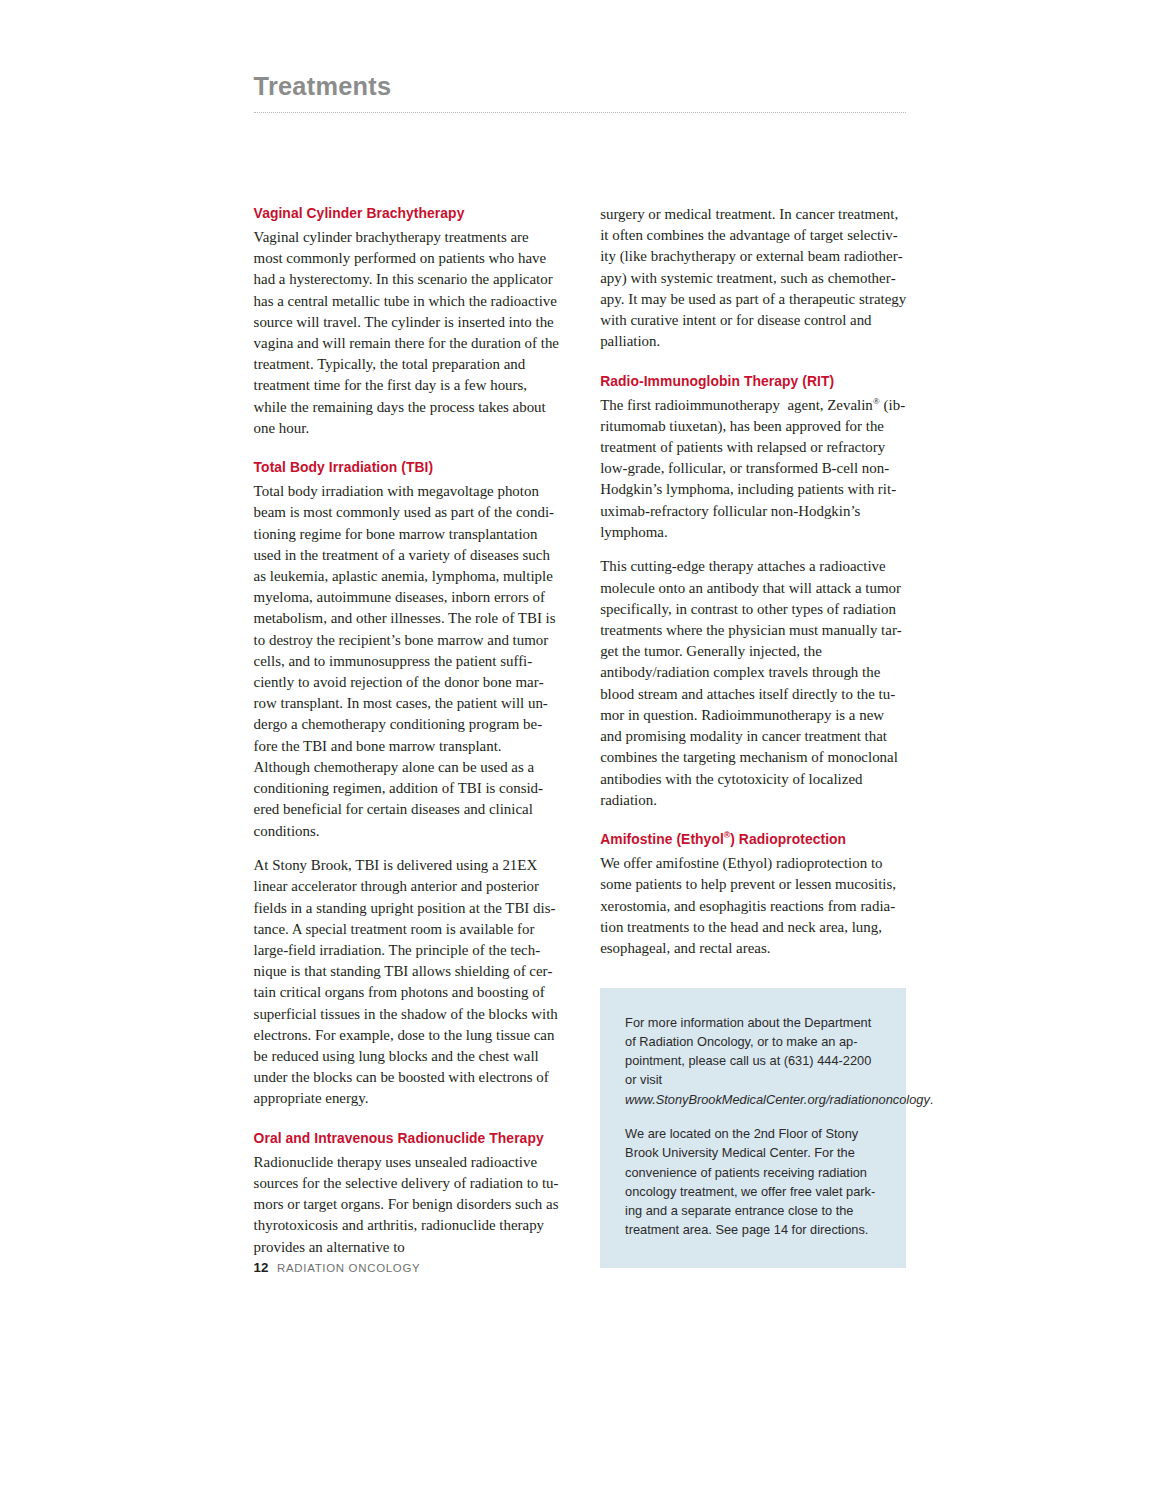Treatments
Vaginal Cylinder Brachytherapy
Vaginal cylinder brachytherapy treatments are most commonly performed on patients who have had a hysterectomy. In this scenario the applicator has a central metallic tube in which the radioactive source will travel. The cylinder is inserted into the vagina and will remain there for the duration of the treatment. Typically, the total preparation and treatment time for the first day is a few hours, while the remaining days the process takes about one hour.
Total Body Irradiation (TBI)
Total body irradiation with megavoltage photon beam is most commonly used as part of the conditioning regime for bone marrow transplantation used in the treatment of a variety of diseases such as leukemia, aplastic anemia, lymphoma, multiple myeloma, autoimmune diseases, inborn errors of metabolism, and other illnesses. The role of TBI is to destroy the recipient’s bone marrow and tumor cells, and to immunosuppress the patient sufficiently to avoid rejection of the donor bone marrow transplant. In most cases, the patient will undergo a chemotherapy conditioning program before the TBI and bone marrow transplant. Although chemotherapy alone can be used as a conditioning regimen, addition of TBI is considered beneficial for certain diseases and clinical conditions.
At Stony Brook, TBI is delivered using a 21EX linear accelerator through anterior and posterior fields in a standing upright position at the TBI distance. A special treatment room is available for large-field irradiation. The principle of the technique is that standing TBI allows shielding of certain critical organs from photons and boosting of superficial tissues in the shadow of the blocks with electrons. For example, dose to the lung tissue can be reduced using lung blocks and the chest wall under the blocks can be boosted with electrons of appropriate energy.
Oral and Intravenous Radionuclide Therapy
Radionuclide therapy uses unsealed radioactive sources for the selective delivery of radiation to tumors or target organs. For benign disorders such as thyrotoxicosis and arthritis, radionuclide therapy provides an alternative to
surgery or medical treatment. In cancer treatment, it often combines the advantage of target selectivity (like brachytherapy or external beam radiotherapy) with systemic treatment, such as chemotherapy. It may be used as part of a therapeutic strategy with curative intent or for disease control and palliation.
Radio-Immunoglobin Therapy (RIT)
The first radioimmunotherapy agent, Zevalin® (ibritumomab tiuxetan), has been approved for the treatment of patients with relapsed or refractory low-grade, follicular, or transformed B-cell non-Hodgkin’s lymphoma, including patients with rituximab-refractory follicular non-Hodgkin’s lymphoma.
This cutting-edge therapy attaches a radioactive molecule onto an antibody that will attack a tumor specifically, in contrast to other types of radiation treatments where the physician must manually target the tumor. Generally injected, the antibody/radiation complex travels through the blood stream and attaches itself directly to the tumor in question. Radioimmunotherapy is a new and promising modality in cancer treatment that combines the targeting mechanism of monoclonal antibodies with the cytotoxicity of localized radiation.
Amifostine (Ethyol®) Radioprotection
We offer amifostine (Ethyol) radioprotection to some patients to help prevent or lessen mucositis, xerostomia, and esophagitis reactions from radiation treatments to the head and neck area, lung, esophageal, and rectal areas.
For more information about the Department of Radiation Oncology, or to make an appointment, please call us at (631) 444-2200 or visit www.StonyBrookMedicalCenter.org/radiationoncology.
We are located on the 2nd Floor of Stony Brook University Medical Center. For the convenience of patients receiving radiation oncology treatment, we offer free valet parking and a separate entrance close to the treatment area. See page 14 for directions.
12 RADIATION ONCOLOGY